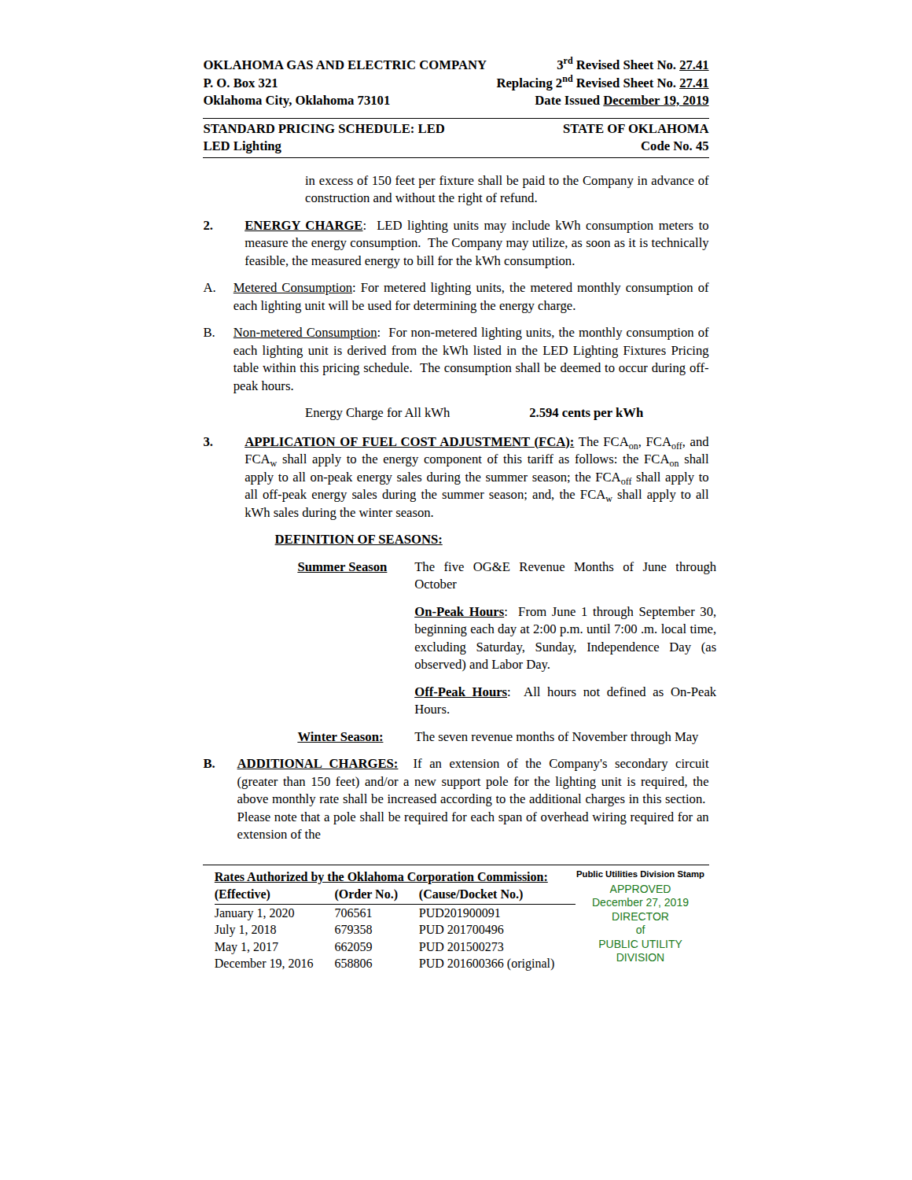| OKLAHOMA GAS AND ELECTRIC COMPANY | 3 rd Revised Sheet No. 27.41 |
| P. O. Box 321 | Replacing 2 nd Revised Sheet No. 27.41 |
| Oklahoma City, Oklahoma 73101 | Date Issued December 19, 2019 |
| STANDARD PRICING SCHEDULE: LED | STATE OF OKLAHOMA |
| LED Lighting | Code No. 45 |
in excess of 150 feet per fixture shall be paid to the Company in advance of construction and without the right of refund.
| 2. | ENERGY CHARGE : LED lighting units may include kWh consumption meters to measure the energy consumption. The Company may utilize, as soon as it is technically feasible, the measured energy to bill for the kWh consumption. |
| A. | Metered Consumption : For metered lighting units, the metered monthly consumption of each lighting unit will be used for determining the energy charge. |
| B. | Non-metered Consumption : For non-metered lighting units, the monthly consumption of each lighting unit is derived from the kWh listed in the LED Lighting Fixtures Pricing table within this pricing schedule. The consumption shall be deemed to occur during off-peak hours. |
Energy Charge for All kWh 2.594 cents per kWh
| 3. | APPLICATION OF FUEL COST ADJUSTMENT (FCA): The FCA on , FCA off , and FCA w shall apply to the energy component of this tariff as follows: the FCA on shall apply to all on-peak energy sales during the summer season; the FCA off shall apply to all off-peak energy sales during the summer season; and, the FCA w shall apply to all kWh sales during the winter season. |
DEFINITION OF SEASONS:
| Summer Season | The five OG&E Revenue Months of June through October |
| | On-Peak Hours : From June 1 through September 30, beginning each day at 2:00 p.m. until 7:00 .m. local time, excluding Saturday, Sunday, Independence Day (as observed) and Labor Day. Off-Peak Hours : All hours not defined as On-Peak Hours. |
| Winter Season: | The seven revenue months of November through May |
| B. | ADDITIONAL CHARGES: If an extension of the Company's secondary circuit (greater than 150 feet) and/or a new support pole for the lighting unit is required, the above monthly rate shall be increased according to the additional charges in this section. Please note that a pole shall be required for each span of overhead wiring required for an extension of the |
Rates Authorized by the Oklahoma Corporation Commission:
| (Effective) | (Order No.) | (Cause/Docket No.) |
| January 1, 2020 | 706561 | PUD201900091 |
| July 1, 2018 | 679358 | PUD 201700496 |
| May 1, 2017 | 662059 | PUD 201500273 |
| December 19, 2016 | 658806 | PUD 201600366 (original) |
Public Utilities Division Stamp
APPROVED
December 27, 2019
DIRECTOR
of
PUBLIC UTILITY DIVISION